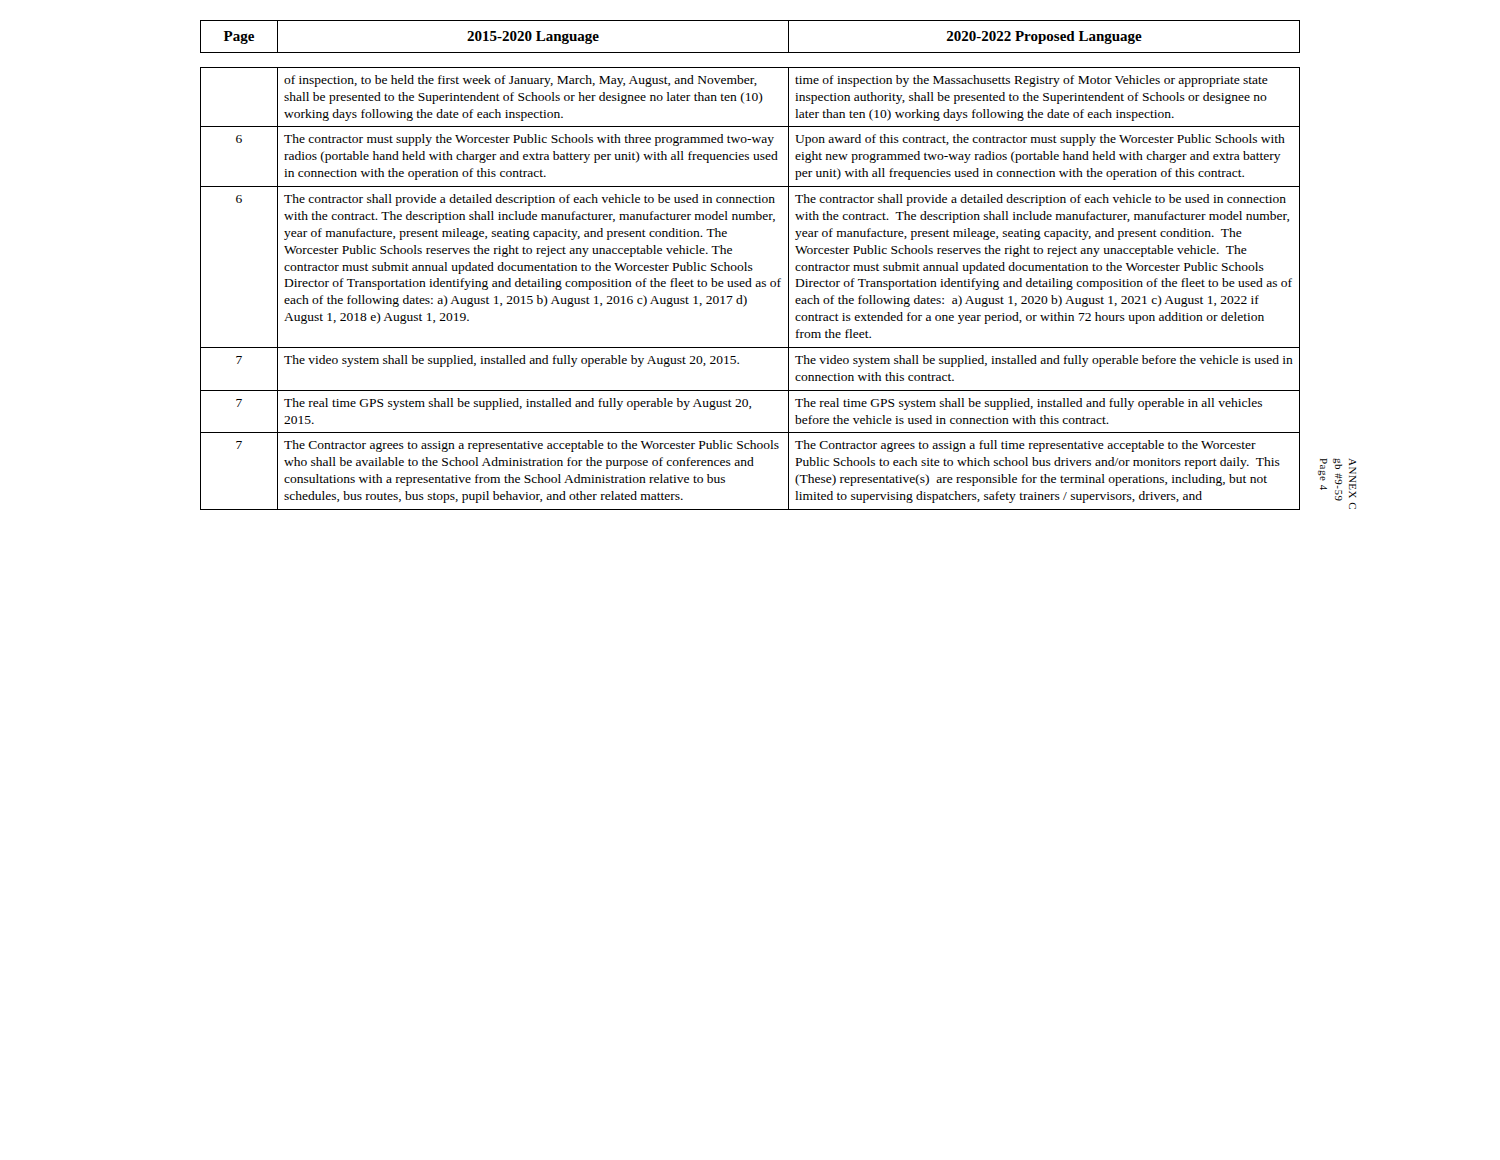| Page | 2015-2020 Language | 2020-2022 Proposed Language |
| --- | --- | --- |
| | of inspection, to be held the first week of January, March, May, August, and November, shall be presented to the Superintendent of Schools or her designee no later than ten (10) working days following the date of each inspection. | time of inspection by the Massachusetts Registry of Motor Vehicles or appropriate state inspection authority, shall be presented to the Superintendent of Schools or designee no later than ten (10) working days following the date of each inspection. |
| 6 | The contractor must supply the Worcester Public Schools with three programmed two-way radios (portable hand held with charger and extra battery per unit) with all frequencies used in connection with the operation of this contract. | Upon award of this contract, the contractor must supply the Worcester Public Schools with eight new programmed two-way radios (portable hand held with charger and extra battery per unit) with all frequencies used in connection with the operation of this contract. |
| 6 | The contractor shall provide a detailed description of each vehicle to be used in connection with the contract. The description shall include manufacturer, manufacturer model number, year of manufacture, present mileage, seating capacity, and present condition. The Worcester Public Schools reserves the right to reject any unacceptable vehicle. The contractor must submit annual updated documentation to the Worcester Public Schools Director of Transportation identifying and detailing composition of the fleet to be used as of each of the following dates: a) August 1, 2015 b) August 1, 2016 c) August 1, 2017 d) August 1, 2018 e) August 1, 2019. | The contractor shall provide a detailed description of each vehicle to be used in connection with the contract. The description shall include manufacturer, manufacturer model number, year of manufacture, present mileage, seating capacity, and present condition. The Worcester Public Schools reserves the right to reject any unacceptable vehicle. The contractor must submit annual updated documentation to the Worcester Public Schools Director of Transportation identifying and detailing composition of the fleet to be used as of each of the following dates: a) August 1, 2020 b) August 1, 2021 c) August 1, 2022 if contract is extended for a one year period, or within 72 hours upon addition or deletion from the fleet. |
| 7 | The video system shall be supplied, installed and fully operable by August 20, 2015. | The video system shall be supplied, installed and fully operable before the vehicle is used in connection with this contract. |
| 7 | The real time GPS system shall be supplied, installed and fully operable by August 20, 2015. | The real time GPS system shall be supplied, installed and fully operable in all vehicles before the vehicle is used in connection with this contract. |
| 7 | The Contractor agrees to assign a representative acceptable to the Worcester Public Schools who shall be available to the School Administration for the purpose of conferences and consultations with a representative from the School Administration relative to bus schedules, bus routes, bus stops, pupil behavior, and other related matters. | The Contractor agrees to assign a full time representative acceptable to the Worcester Public Schools to each site to which school bus drivers and/or monitors report daily. This (These) representative(s) are responsible for the terminal operations, including, but not limited to supervising dispatchers, safety trainers / supervisors, drivers, and |
ANNEX C gb #9-59 Page 4